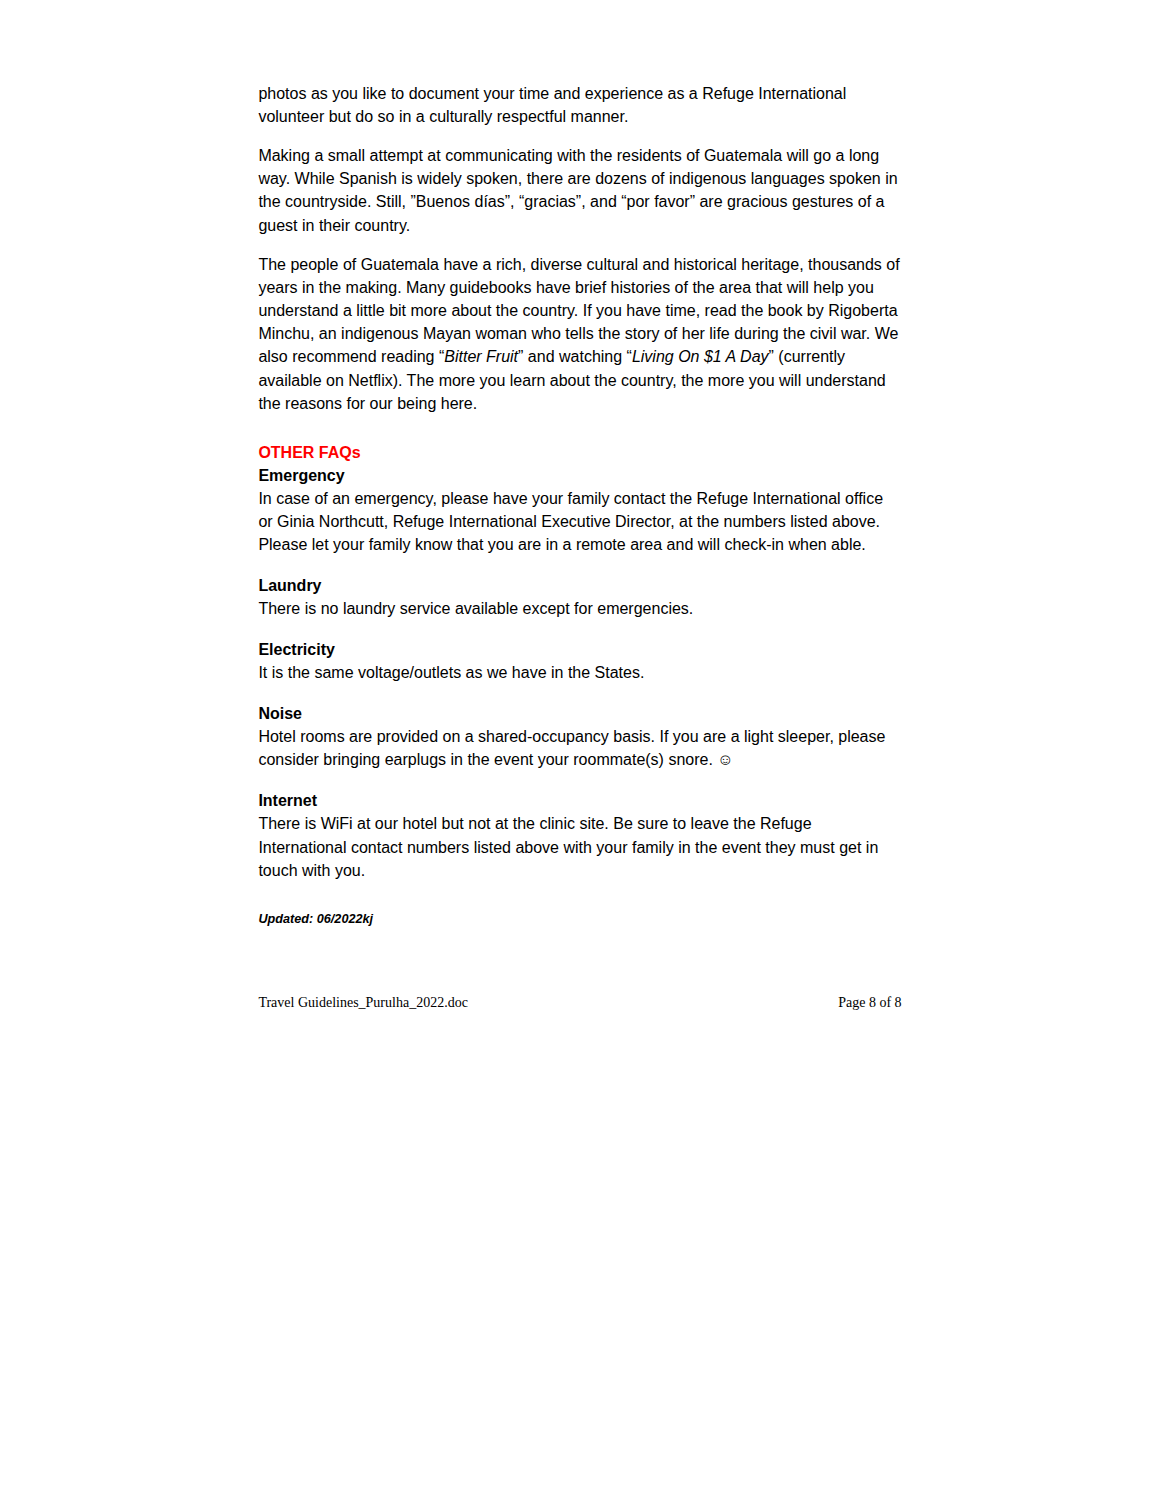photos as you like to document your time and experience as a Refuge International volunteer but do so in a culturally respectful manner.
Making a small attempt at communicating with the residents of Guatemala will go a long way. While Spanish is widely spoken, there are dozens of indigenous languages spoken in the countryside. Still, ”Buenos días”, “gracias”, and “por favor” are gracious gestures of a guest in their country.
The people of Guatemala have a rich, diverse cultural and historical heritage, thousands of years in the making. Many guidebooks have brief histories of the area that will help you understand a little bit more about the country. If you have time, read the book by Rigoberta Minchu, an indigenous Mayan woman who tells the story of her life during the civil war. We also recommend reading “Bitter Fruit” and watching “Living On $1 A Day” (currently available on Netflix). The more you learn about the country, the more you will understand the reasons for our being here.
OTHER FAQs
Emergency
In case of an emergency, please have your family contact the Refuge International office or Ginia Northcutt, Refuge International Executive Director, at the numbers listed above. Please let your family know that you are in a remote area and will check-in when able.
Laundry
There is no laundry service available except for emergencies.
Electricity
It is the same voltage/outlets as we have in the States.
Noise
Hotel rooms are provided on a shared-occupancy basis. If you are a light sleeper, please consider bringing earplugs in the event your roommate(s) snore. ☺
Internet
There is WiFi at our hotel but not at the clinic site. Be sure to leave the Refuge International contact numbers listed above with your family in the event they must get in touch with you.
Updated: 06/2022kj
Travel Guidelines_Purulha_2022.doc Page 8 of 8